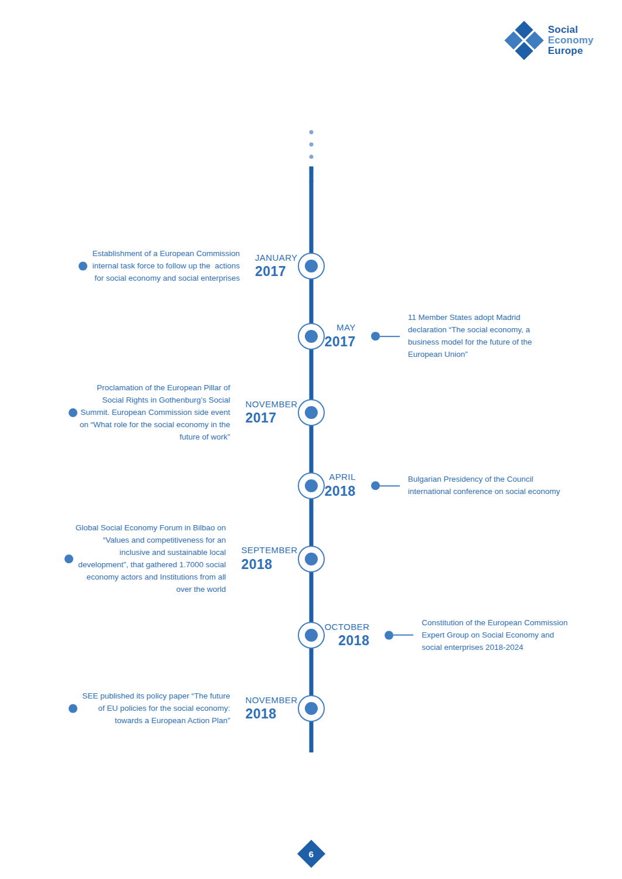Social
Economy
Europe
Establishment of a European Commission internal task force to follow up the actions for social economy and social enterprises
JANUARY2017
11 Member States adopt Madrid declaration “The social economy, a business model for the future of the European Union”
MAY2017
Proclamation of the European Pillar of Social Rights in Gothenburg’s Social Summit. European Commission side event on “What role for the social economy in the future of work”
NOVEMBER2017
Bulgarian Presidency of the Council international conference on social economy
APRIL2018
Global Social Economy Forum in Bilbao on “Values and competitiveness for an inclusive and sustainable local development”, that gathered 1.7000 social economy actors and Institutions from all over the world
SEPTEMBER2018
Constitution of the European Commission Expert Group on Social Economy and social enterprises 2018-2024
OCTOBER2018
SEE published its policy paper “The future of EU policies for the social economy: towards a European Action Plan”
NOVEMBER2018
6